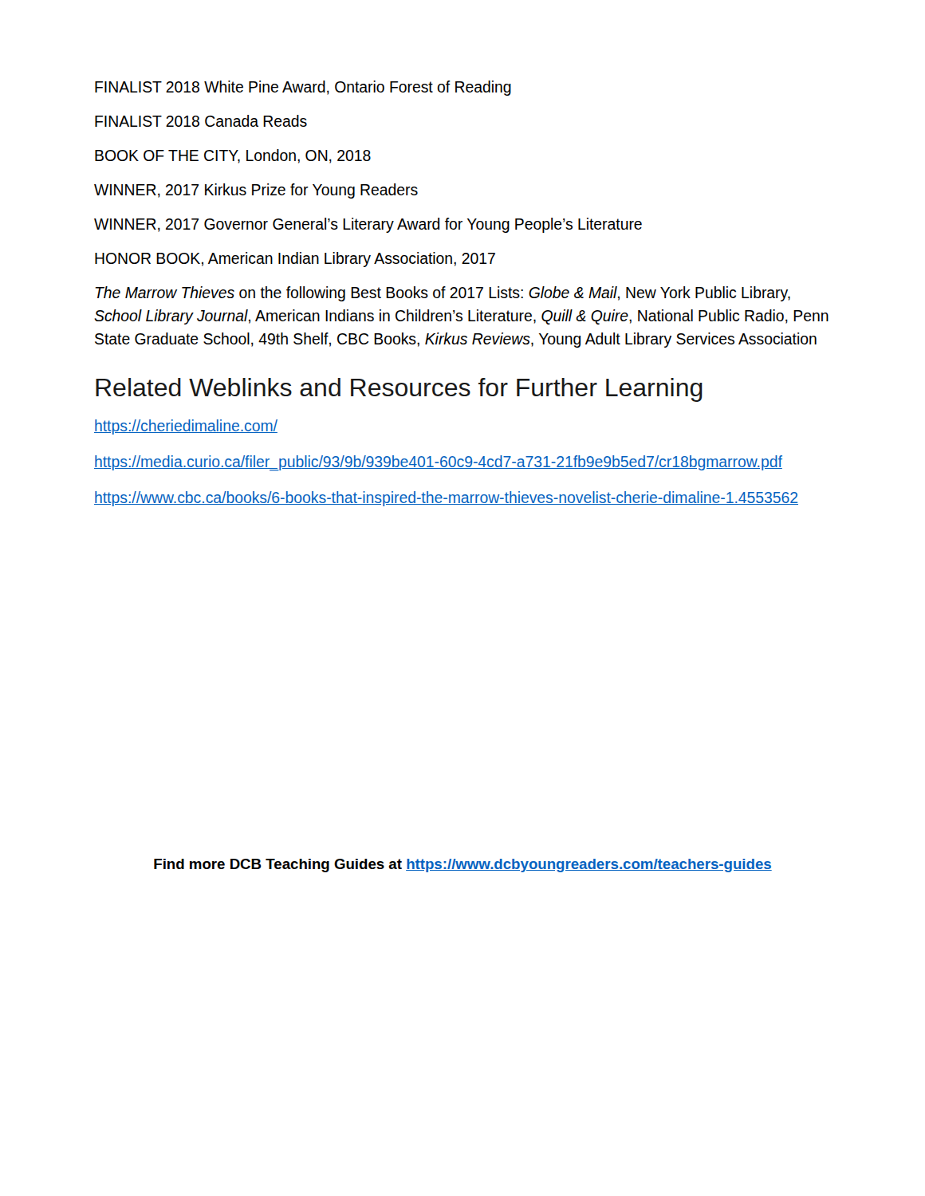FINALIST 2018 White Pine Award, Ontario Forest of Reading
FINALIST 2018 Canada Reads
BOOK OF THE CITY, London, ON, 2018
WINNER, 2017 Kirkus Prize for Young Readers
WINNER, 2017 Governor General’s Literary Award for Young People’s Literature
HONOR BOOK, American Indian Library Association, 2017
The Marrow Thieves on the following Best Books of 2017 Lists: Globe & Mail, New York Public Library, School Library Journal, American Indians in Children’s Literature, Quill & Quire, National Public Radio, Penn State Graduate School, 49th Shelf, CBC Books, Kirkus Reviews, Young Adult Library Services Association
Related Weblinks and Resources for Further Learning
https://cheriedimaline.com/
https://media.curio.ca/filer_public/93/9b/939be401-60c9-4cd7-a731-21fb9e9b5ed7/cr18bgmarrow.pdf
https://www.cbc.ca/books/6-books-that-inspired-the-marrow-thieves-novelist-cherie-dimaline-1.4553562
Find more DCB Teaching Guides at https://www.dcbyoungreaders.com/teachers-guides